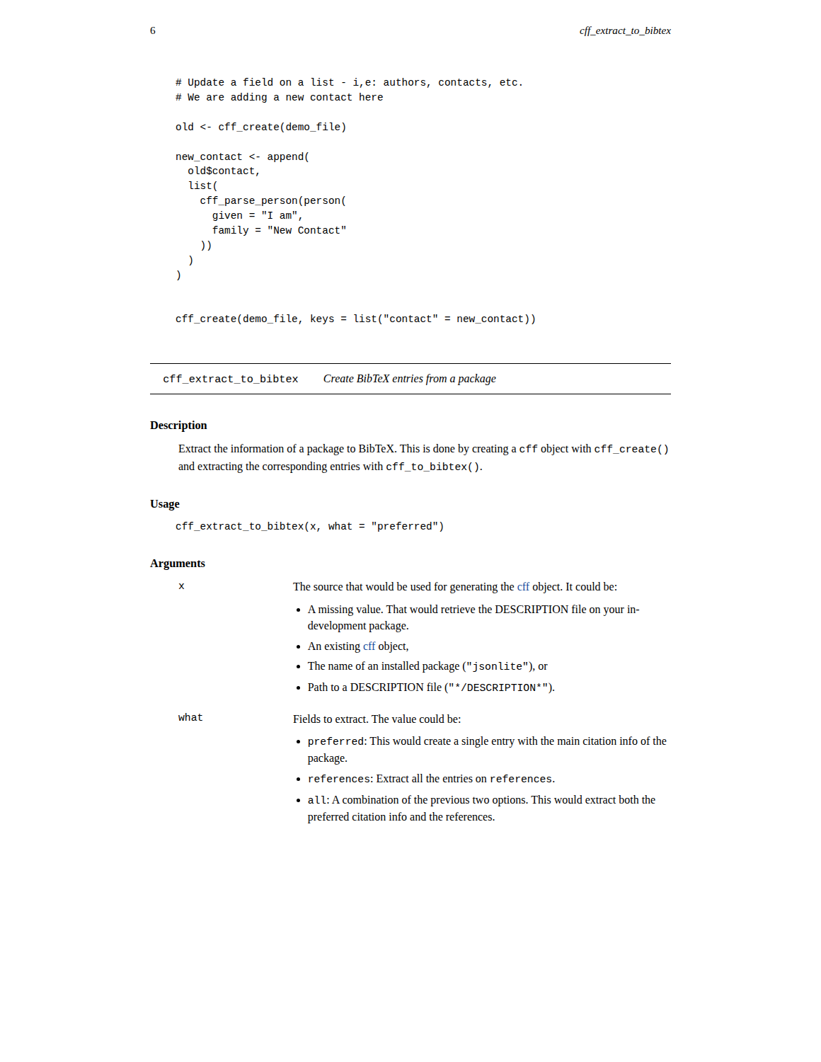6 cff_extract_to_bibtex
# Update a field on a list - i,e: authors, contacts, etc.
# We are adding a new contact here

old <- cff_create(demo_file)

new_contact <- append(
  old$contact,
  list(
    cff_parse_person(person(
      given = "I am",
      family = "New Contact"
    ))
  )
)


cff_create(demo_file, keys = list("contact" = new_contact))
cff_extract_to_bibtex Create BibTeX entries from a package
Description
Extract the information of a package to BibTeX. This is done by creating a cff object with cff_create() and extracting the corresponding entries with cff_to_bibtex().
Usage
cff_extract_to_bibtex(x, what = "preferred")
Arguments
x
The source that would be used for generating the cff object. It could be:
A missing value. That would retrieve the DESCRIPTION file on your in-development package.
An existing cff object,
The name of an installed package ("jsonlite"), or
Path to a DESCRIPTION file ("*/DESCRIPTION*").
what
Fields to extract. The value could be:
preferred: This would create a single entry with the main citation info of the package.
references: Extract all the entries on references.
all: A combination of the previous two options. This would extract both the preferred citation info and the references.